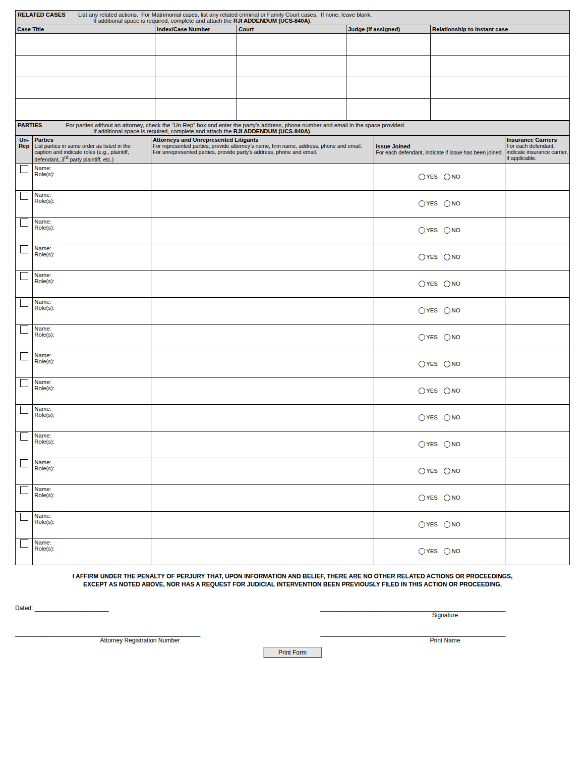| RELATED CASES List any related actions. For Matrimonial cases, list any related criminal or Family Court cases. If none, leave blank. If additional space is required, complete and attach the RJI ADDENDUM (UCS-840A) . |
| Case Title | Index/Case Number | Court | Judge (if assigned) | Relationship to instant case |
| PARTIES For parties without an attorney, check the “Un-Rep” box and enter the party’s address, phone number and email in the space provided. If additional space is required, complete and attach the RJI ADDENDUM (UCS-840A) . |
| Un- Rep | Parties List parties in same order as listed in the caption and indicate roles (e.g., plaintiff, defendant, 3 rd party plaintiff, etc.) | Attorneys and Unrepresented Litigants For represented parties, provide attorney’s name, firm name, address, phone and email. For unrepresented parties, provide party’s address, phone and email. | Issue Joined For each defendant, indicate if issue has been joined. | Insurance Carriers For each defendant, indicate insurance carrier, if applicable. |
| | Name: Role(s): | | YES NO | |
| | Name: Role(s): | | YES NO | |
| | Name: Role(s): | | YES NO | |
| | Name: Role(s): | | YES NO | |
| | Name: Role(s): | | YES NO | |
| | Name: Role(s): | | YES NO | |
| | Name: Role(s): | | YES NO | |
| | Name: Role(s): | | YES NO | |
| | Name: Role(s): | | YES NO | |
| | Name: Role(s): | | YES NO | |
| | Name: Role(s): | | YES NO | |
| | Name: Role(s): | | YES NO | |
| | Name: Role(s): | | YES NO | |
| | Name: Role(s): | | YES NO | |
| | Name: Role(s): | | YES NO | |
I AFFIRM UNDER THE PENALTY OF PERJURY THAT, UPON INFORMATION AND BELIEF, THERE ARE NO OTHER RELATED ACTIONS OR PROCEEDINGS,
EXCEPT AS NOTED ABOVE, NOR HAS A REQUEST FOR JUDICIAL INTERVENTION BEEN PREVIOUSLY FILED IN THIS ACTION OR PROCEEDING.
| Dated: ______________________ | | _______________________________________________________ |
| | | Signature |
| _______________________________________________________ | | _______________________________________________________ |
| Attorney Registration Number | | Print Name |
Print Form